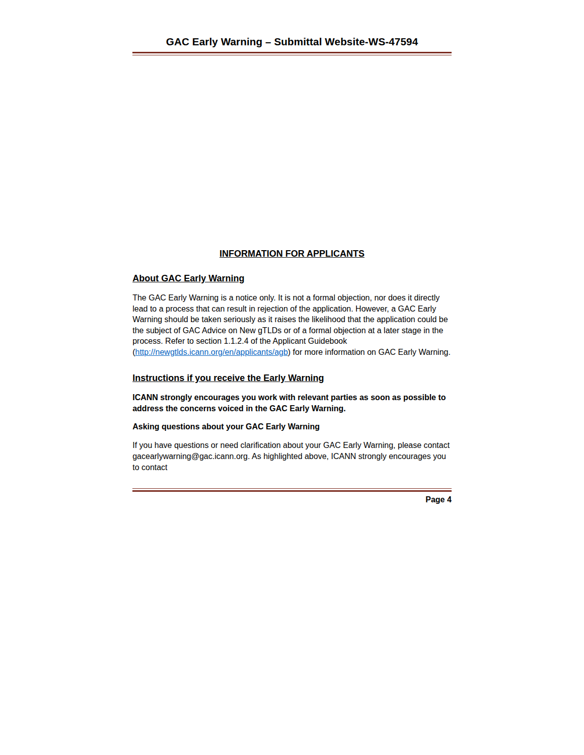GAC Early Warning – Submittal Website-WS-47594
INFORMATION FOR APPLICANTS
About GAC Early Warning
The GAC Early Warning is a notice only. It is not a formal objection, nor does it directly lead to a process that can result in rejection of the application. However, a GAC Early Warning should be taken seriously as it raises the likelihood that the application could be the subject of GAC Advice on New gTLDs or of a formal objection at a later stage in the process. Refer to section 1.1.2.4 of the Applicant Guidebook (http://newgtlds.icann.org/en/applicants/agb) for more information on GAC Early Warning.
Instructions if you receive the Early Warning
ICANN strongly encourages you work with relevant parties as soon as possible to address the concerns voiced in the GAC Early Warning.
Asking questions about your GAC Early Warning
If you have questions or need clarification about your GAC Early Warning, please contact gacearlywarning@gac.icann.org. As highlighted above, ICANN strongly encourages you to contact
Page 4